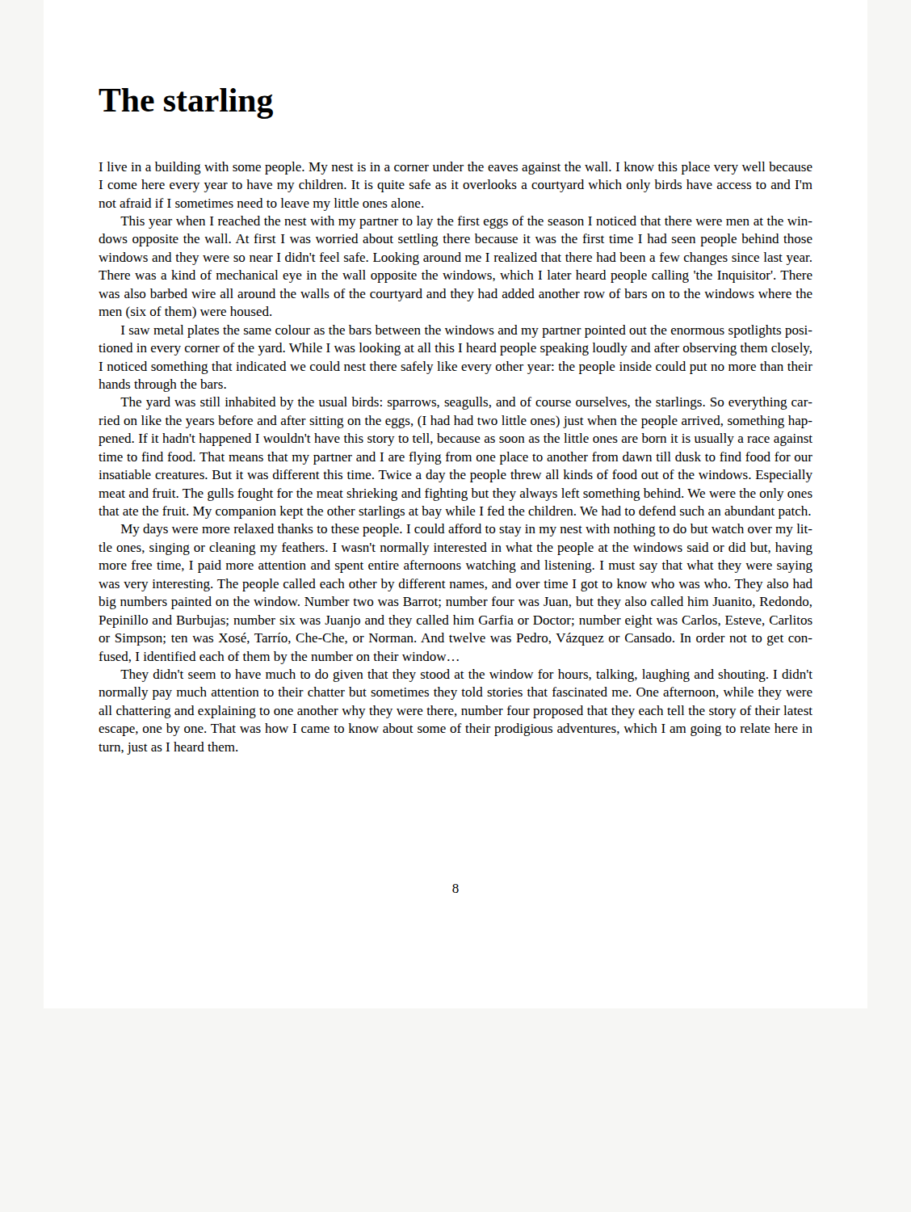The starling
I live in a building with some people. My nest is in a corner under the eaves against the wall. I know this place very well because I come here every year to have my children. It is quite safe as it overlooks a courtyard which only birds have access to and I'm not afraid if I sometimes need to leave my little ones alone.
This year when I reached the nest with my partner to lay the first eggs of the season I noticed that there were men at the windows opposite the wall. At first I was worried about settling there because it was the first time I had seen people behind those windows and they were so near I didn't feel safe. Looking around me I realized that there had been a few changes since last year. There was a kind of mechanical eye in the wall opposite the windows, which I later heard people calling 'the Inquisitor'. There was also barbed wire all around the walls of the courtyard and they had added another row of bars on to the windows where the men (six of them) were housed.
I saw metal plates the same colour as the bars between the windows and my partner pointed out the enormous spotlights positioned in every corner of the yard. While I was looking at all this I heard people speaking loudly and after observing them closely, I noticed something that indicated we could nest there safely like every other year: the people inside could put no more than their hands through the bars.
The yard was still inhabited by the usual birds: sparrows, seagulls, and of course ourselves, the starlings. So everything carried on like the years before and after sitting on the eggs, (I had had two little ones) just when the people arrived, something happened. If it hadn't happened I wouldn't have this story to tell, because as soon as the little ones are born it is usually a race against time to find food. That means that my partner and I are flying from one place to another from dawn till dusk to find food for our insatiable creatures. But it was different this time. Twice a day the people threw all kinds of food out of the windows. Especially meat and fruit. The gulls fought for the meat shrieking and fighting but they always left something behind. We were the only ones that ate the fruit. My companion kept the other starlings at bay while I fed the children. We had to defend such an abundant patch.
My days were more relaxed thanks to these people. I could afford to stay in my nest with nothing to do but watch over my little ones, singing or cleaning my feathers. I wasn't normally interested in what the people at the windows said or did but, having more free time, I paid more attention and spent entire afternoons watching and listening. I must say that what they were saying was very interesting. The people called each other by different names, and over time I got to know who was who. They also had big numbers painted on the window. Number two was Barrot; number four was Juan, but they also called him Juanito, Redondo, Pepinillo and Burbujas; number six was Juanjo and they called him Garfia or Doctor; number eight was Carlos, Esteve, Carlitos or Simpson; ten was Xosé, Tarrío, Che-Che, or Norman. And twelve was Pedro, Vázquez or Cansado. In order not to get confused, I identified each of them by the number on their window…
They didn't seem to have much to do given that they stood at the window for hours, talking, laughing and shouting. I didn't normally pay much attention to their chatter but sometimes they told stories that fascinated me. One afternoon, while they were all chattering and explaining to one another why they were there, number four proposed that they each tell the story of their latest escape, one by one. That was how I came to know about some of their prodigious adventures, which I am going to relate here in turn, just as I heard them.
8